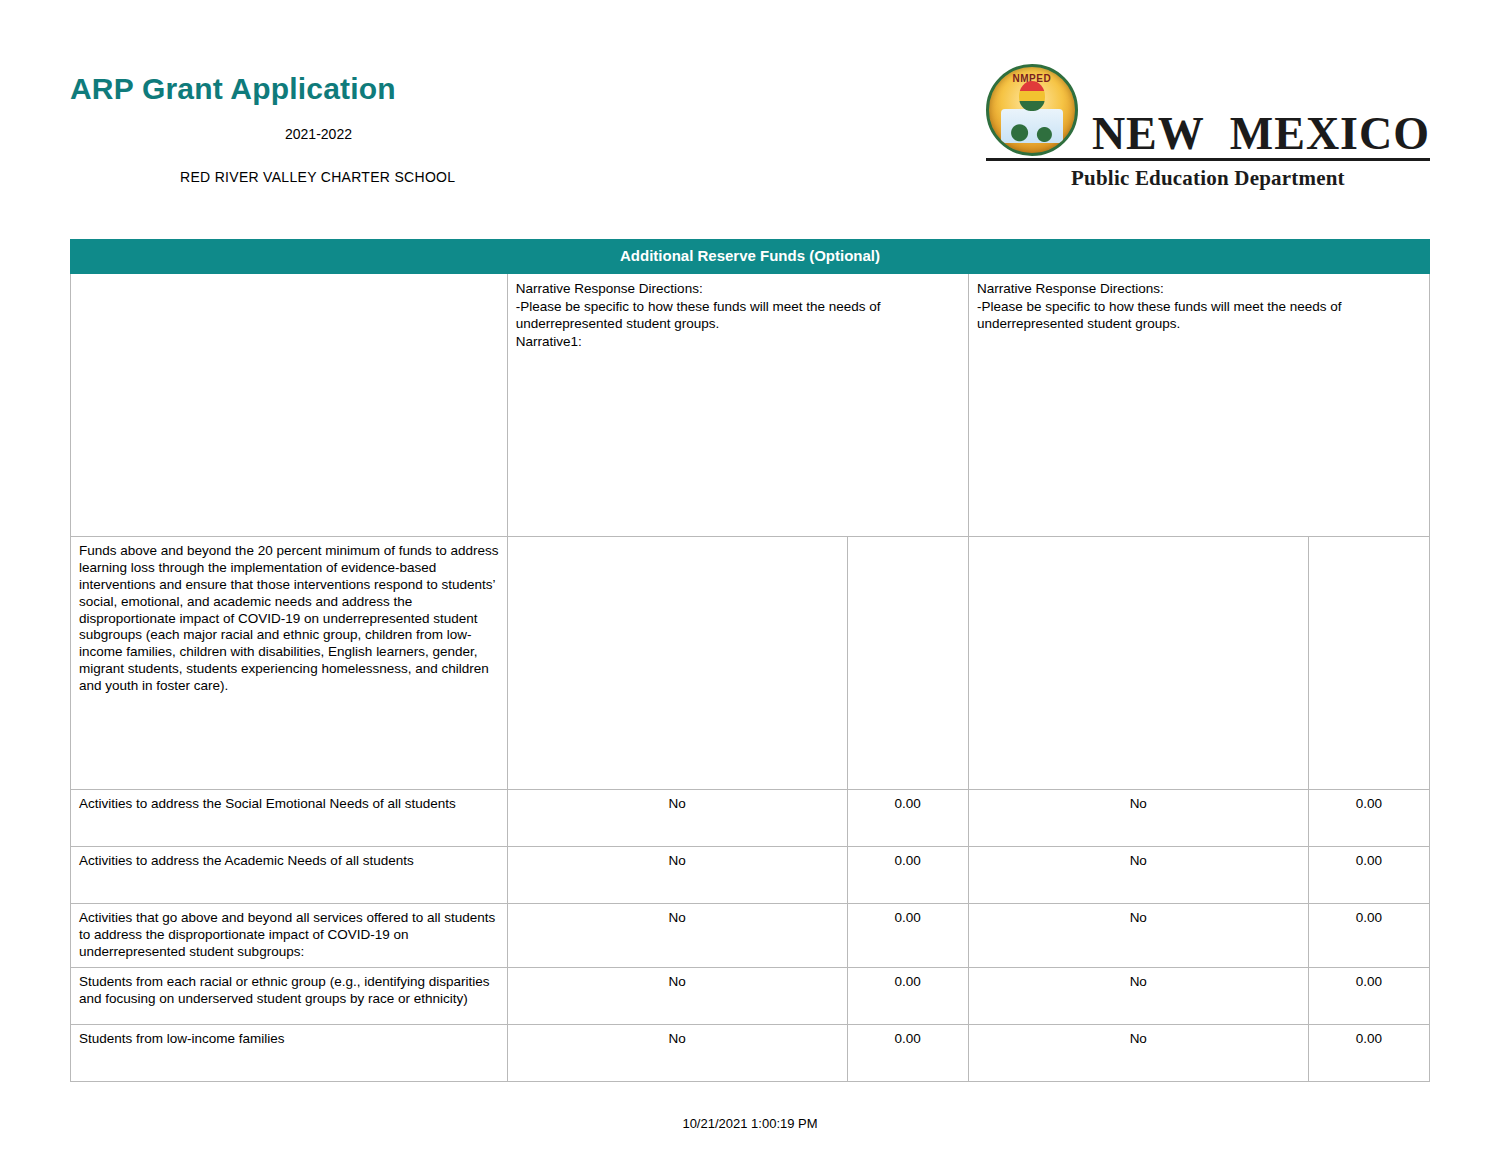ARP Grant Application
2021-2022
RED RIVER VALLEY CHARTER SCHOOL
NEW MEXICO
Public Education Department
| Additional Reserve Funds (Optional) |
| --- |
| | Narrative Response Directions: -Please be specific to how these funds will meet the needs of underrepresented student groups. Narrative1: | Narrative Response Directions: -Please be specific to how these funds will meet the needs of underrepresented student groups. |
| Funds above and beyond the 20 percent minimum of funds to address learning loss through the implementation of evidence-based interventions and ensure that those interventions respond to students’ social, emotional, and academic needs and address the disproportionate impact of COVID-19 on underrepresented student subgroups (each major racial and ethnic group, children from low-income families, children with disabilities, English learners, gender, migrant students, students experiencing homelessness, and children and youth in foster care). | | | | |
| Activities to address the Social Emotional Needs of all students | No | 0.00 | No | 0.00 |
| Activities to address the Academic Needs of all students | No | 0.00 | No | 0.00 |
| Activities that go above and beyond all services offered to all students to address the disproportionate impact of COVID-19 on underrepresented student subgroups: | No | 0.00 | No | 0.00 |
| Students from each racial or ethnic group (e.g., identifying disparities and focusing on underserved student groups by race or ethnicity) | No | 0.00 | No | 0.00 |
| Students from low-income families | No | 0.00 | No | 0.00 |
10/21/2021 1:00:19 PM